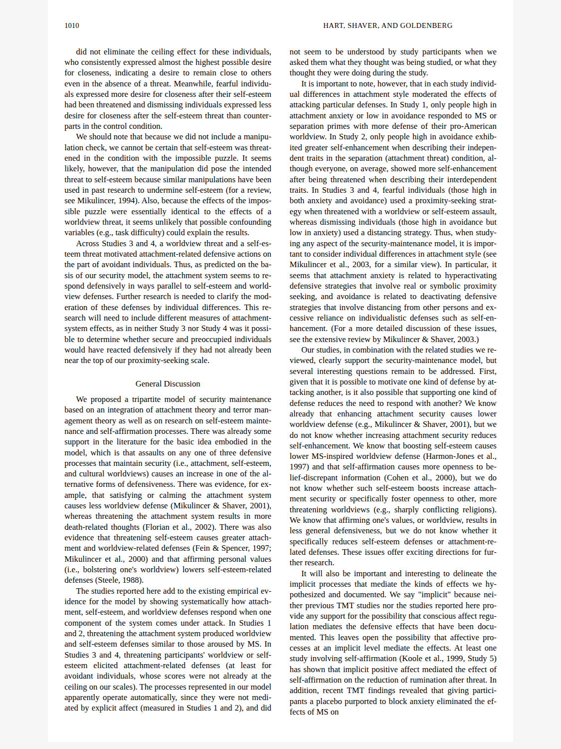1010 Hart, Shaver, and Goldenberg
did not eliminate the ceiling effect for these individuals, who consistently expressed almost the highest possible desire for closeness, indicating a desire to remain close to others even in the absence of a threat. Meanwhile, fearful individuals expressed more desire for closeness after their self-esteem had been threatened and dismissing individuals expressed less desire for closeness after the self-esteem threat than counterparts in the control condition.
We should note that because we did not include a manipulation check, we cannot be certain that self-esteem was threatened in the condition with the impossible puzzle. It seems likely, however, that the manipulation did pose the intended threat to self-esteem because similar manipulations have been used in past research to undermine self-esteem (for a review, see Mikulincer, 1994). Also, because the effects of the impossible puzzle were essentially identical to the effects of a worldview threat, it seems unlikely that possible confounding variables (e.g., task difficulty) could explain the results.
Across Studies 3 and 4, a worldview threat and a self-esteem threat motivated attachment-related defensive actions on the part of avoidant individuals. Thus, as predicted on the basis of our security model, the attachment system seems to respond defensively in ways parallel to self-esteem and worldview defenses. Further research is needed to clarify the moderation of these defenses by individual differences. This research will need to include different measures of attachment-system effects, as in neither Study 3 nor Study 4 was it possible to determine whether secure and preoccupied individuals would have reacted defensively if they had not already been near the top of our proximity-seeking scale.
General Discussion
We proposed a tripartite model of security maintenance based on an integration of attachment theory and terror management theory as well as on research on self-esteem maintenance and self-affirmation processes. There was already some support in the literature for the basic idea embodied in the model, which is that assaults on any one of three defensive processes that maintain security (i.e., attachment, self-esteem, and cultural worldviews) causes an increase in one of the alternative forms of defensiveness. There was evidence, for example, that satisfying or calming the attachment system causes less worldview defense (Mikulincer & Shaver, 2001), whereas threatening the attachment system results in more death-related thoughts (Florian et al., 2002). There was also evidence that threatening self-esteem causes greater attachment and worldview-related defenses (Fein & Spencer, 1997; Mikulincer et al., 2000) and that affirming personal values (i.e., bolstering one's worldview) lowers self-esteem-related defenses (Steele, 1988).
The studies reported here add to the existing empirical evidence for the model by showing systematically how attachment, self-esteem, and worldview defenses respond when one component of the system comes under attack. In Studies 1 and 2, threatening the attachment system produced worldview and self-esteem defenses similar to those aroused by MS. In Studies 3 and 4, threatening participants' worldview or self-esteem elicited attachment-related defenses (at least for avoidant individuals, whose scores were not already at the ceiling on our scales). The processes represented in our model apparently operate automatically, since they were not mediated by explicit affect (measured in Studies 1 and 2), and did not seem to be understood by study participants when we asked them what they thought was being studied, or what they thought they were doing during the study.
It is important to note, however, that in each study individual differences in attachment style moderated the effects of attacking particular defenses. In Study 1, only people high in attachment anxiety or low in avoidance responded to MS or separation primes with more defense of their pro-American worldview. In Study 2, only people high in avoidance exhibited greater self-enhancement when describing their independent traits in the separation (attachment threat) condition, although everyone, on average, showed more self-enhancement after being threatened when describing their interdependent traits. In Studies 3 and 4, fearful individuals (those high in both anxiety and avoidance) used a proximity-seeking strategy when threatened with a worldview or self-esteem assault, whereas dismissing individuals (those high in avoidance but low in anxiety) used a distancing strategy. Thus, when studying any aspect of the security-maintenance model, it is important to consider individual differences in attachment style (see Mikulincer et al., 2003, for a similar view). In particular, it seems that attachment anxiety is related to hyperactivating defensive strategies that involve real or symbolic proximity seeking, and avoidance is related to deactivating defensive strategies that involve distancing from other persons and excessive reliance on individualistic defenses such as self-enhancement. (For a more detailed discussion of these issues, see the extensive review by Mikulincer & Shaver, 2003.)
Our studies, in combination with the related studies we reviewed, clearly support the security-maintenance model, but several interesting questions remain to be addressed. First, given that it is possible to motivate one kind of defense by attacking another, is it also possible that supporting one kind of defense reduces the need to respond with another? We know already that enhancing attachment security causes lower worldview defense (e.g., Mikulincer & Shaver, 2001), but we do not know whether increasing attachment security reduces self-enhancement. We know that boosting self-esteem causes lower MS-inspired worldview defense (Harmon-Jones et al., 1997) and that self-affirmation causes more openness to belief-discrepant information (Cohen et al., 2000), but we do not know whether such self-esteem boosts increase attachment security or specifically foster openness to other, more threatening worldviews (e.g., sharply conflicting religions). We know that affirming one's values, or worldview, results in less general defensiveness, but we do not know whether it specifically reduces self-esteem defenses or attachment-related defenses. These issues offer exciting directions for further research.
It will also be important and interesting to delineate the implicit processes that mediate the kinds of effects we hypothesized and documented. We say "implicit" because neither previous TMT studies nor the studies reported here provide any support for the possibility that conscious affect regulation mediates the defensive effects that have been documented. This leaves open the possibility that affective processes at an implicit level mediate the effects. At least one study involving self-affirmation (Koole et al., 1999, Study 5) has shown that implicit positive affect mediated the effect of self-affirmation on the reduction of rumination after threat. In addition, recent TMT findings revealed that giving participants a placebo purported to block anxiety eliminated the effects of MS on